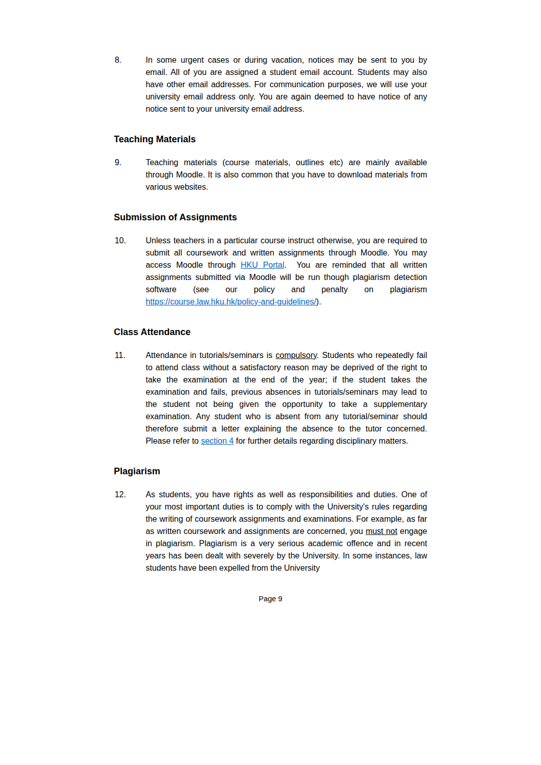8.
In some urgent cases or during vacation, notices may be sent to you by email. All of you are assigned a student email account. Students may also have other email addresses. For communication purposes, we will use your university email address only. You are again deemed to have notice of any notice sent to your university email address.
Teaching Materials
9.
Teaching materials (course materials, outlines etc) are mainly available through Moodle. It is also common that you have to download materials from various websites.
Submission of Assignments
10.
Unless teachers in a particular course instruct otherwise, you are required to submit all coursework and written assignments through Moodle. You may access Moodle through HKU Portal. You are reminded that all written assignments submitted via Moodle will be run though plagiarism detection software (see our policy and penalty on plagiarism https://course.law.hku.hk/policy-and-guidelines/).
Class Attendance
11.
Attendance in tutorials/seminars is compulsory. Students who repeatedly fail to attend class without a satisfactory reason may be deprived of the right to take the examination at the end of the year; if the student takes the examination and fails, previous absences in tutorials/seminars may lead to the student not being given the opportunity to take a supplementary examination. Any student who is absent from any tutorial/seminar should therefore submit a letter explaining the absence to the tutor concerned. Please refer to section 4 for further details regarding disciplinary matters.
Plagiarism
12.
As students, you have rights as well as responsibilities and duties. One of your most important duties is to comply with the University's rules regarding the writing of coursework assignments and examinations. For example, as far as written coursework and assignments are concerned, you must not engage in plagiarism. Plagiarism is a very serious academic offence and in recent years has been dealt with severely by the University. In some instances, law students have been expelled from the University
Page 9